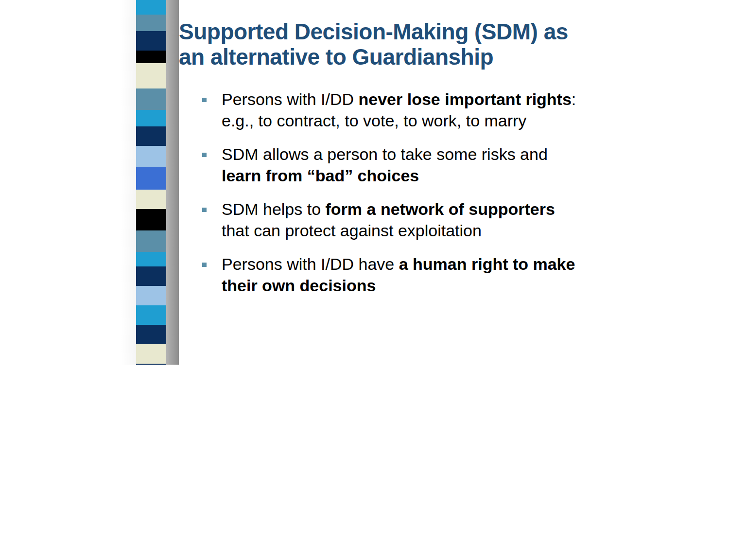Supported Decision-Making (SDM) as an alternative to Guardianship
Persons with I/DD never lose important rights: e.g., to contract, to vote, to work, to marry
SDM allows a person to take some risks and learn from “bad” choices
SDM helps to form a network of supporters that can protect against exploitation
Persons with I/DD have a human right to make their own decisions